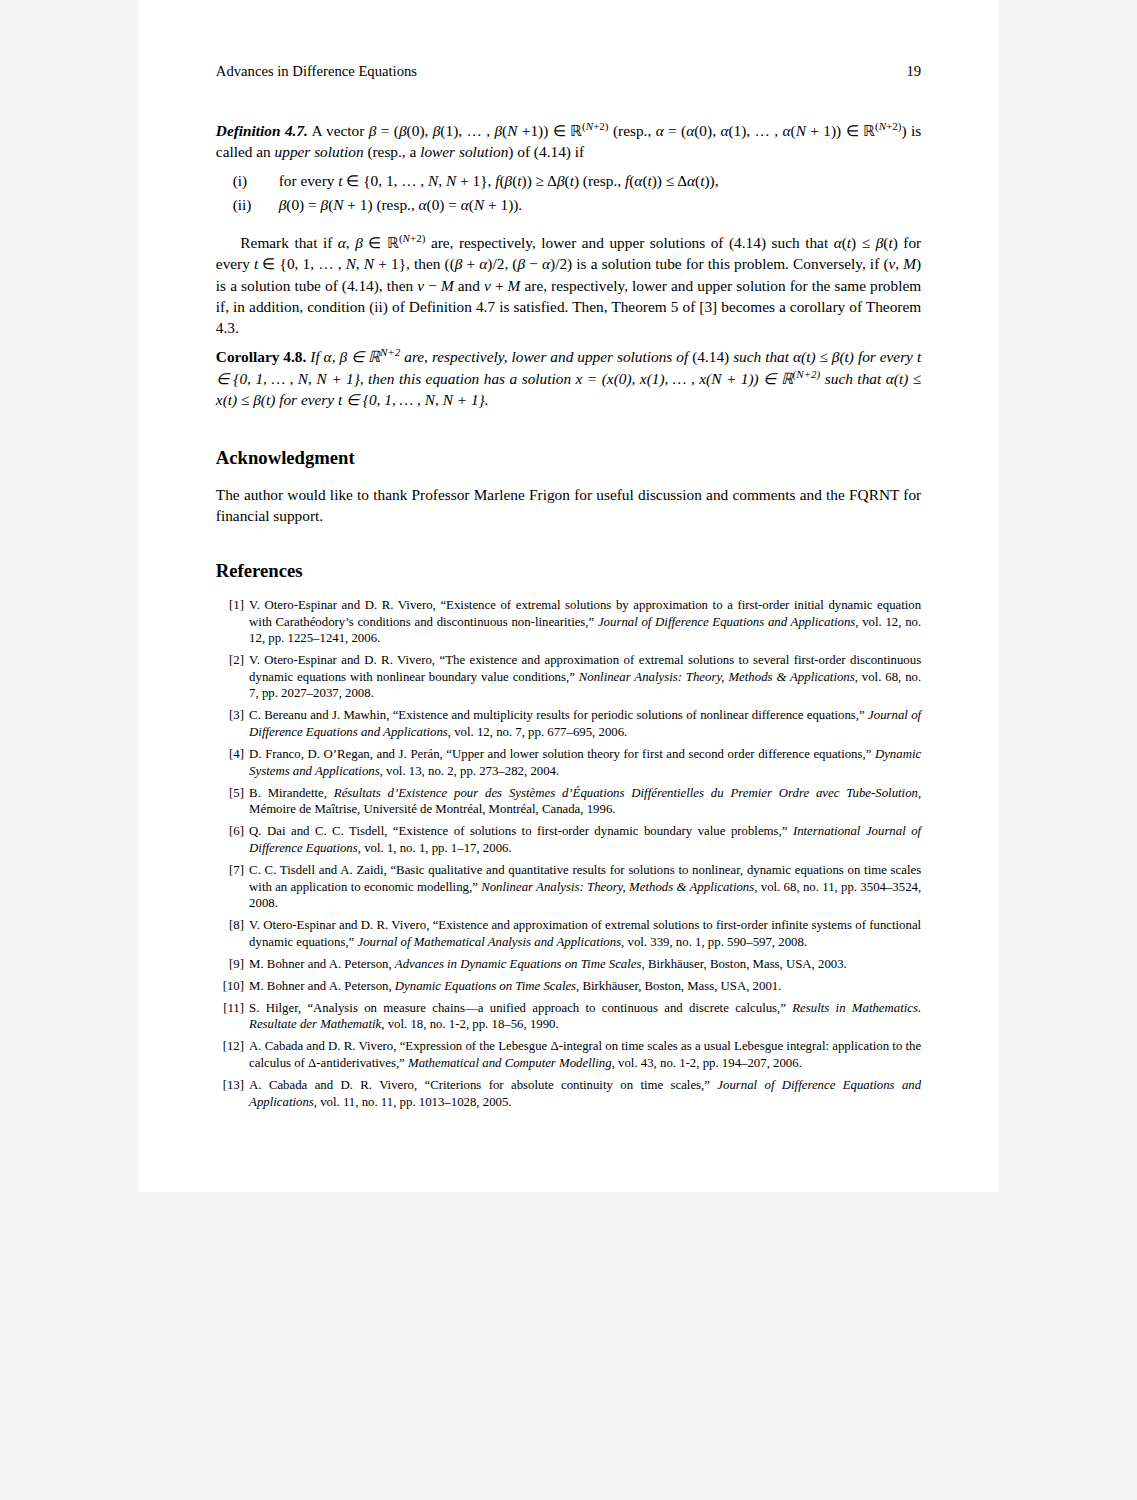Advances in Difference Equations 19
Definition 4.7. A vector β = (β(0), β(1), … , β(N +1)) ∈ ℝ(N+2) (resp., α = (α(0), α(1), … , α(N + 1)) ∈ ℝ(N+2)) is called an upper solution (resp., a lower solution) of (4.14) if
(i) for every t ∈ {0, 1, … , N, N + 1}, f(β(t)) ≥ Δβ(t) (resp., f(α(t)) ≤ Δα(t)),
(ii) β(0) = β(N + 1) (resp., α(0) = α(N + 1)).
Remark that if α, β ∈ ℝ(N+2) are, respectively, lower and upper solutions of (4.14) such that α(t) ≤ β(t) for every t ∈ {0, 1, … , N, N + 1}, then ((β + α)/2, (β − α)/2) is a solution tube for this problem. Conversely, if (v, M) is a solution tube of (4.14), then v − M and v + M are, respectively, lower and upper solution for the same problem if, in addition, condition (ii) of Definition 4.7 is satisfied. Then, Theorem 5 of [3] becomes a corollary of Theorem 4.3.
Corollary 4.8. If α, β ∈ ℝN+2 are, respectively, lower and upper solutions of (4.14) such that α(t) ≤ β(t) for every t ∈ {0, 1, … , N, N + 1}, then this equation has a solution x = (x(0), x(1), … , x(N + 1)) ∈ ℝ(N+2) such that α(t) ≤ x(t) ≤ β(t) for every t ∈ {0, 1, … , N, N + 1}.
Acknowledgment
The author would like to thank Professor Marlene Frigon for useful discussion and comments and the FQRNT for financial support.
References
V. Otero-Espinar and D. R. Vivero, “Existence of extremal solutions by approximation to a first-order initial dynamic equation with Carathéodory’s conditions and discontinuous non-linearities,” Journal of Difference Equations and Applications, vol. 12, no. 12, pp. 1225–1241, 2006.
V. Otero-Espinar and D. R. Vivero, “The existence and approximation of extremal solutions to several first-order discontinuous dynamic equations with nonlinear boundary value conditions,” Nonlinear Analysis: Theory, Methods & Applications, vol. 68, no. 7, pp. 2027–2037, 2008.
C. Bereanu and J. Mawhin, “Existence and multiplicity results for periodic solutions of nonlinear difference equations,” Journal of Difference Equations and Applications, vol. 12, no. 7, pp. 677–695, 2006.
D. Franco, D. O’Regan, and J. Perán, “Upper and lower solution theory for first and second order difference equations,” Dynamic Systems and Applications, vol. 13, no. 2, pp. 273–282, 2004.
B. Mirandette, Résultats d’Existence pour des Systèmes d’Équations Différentielles du Premier Ordre avec Tube-Solution, Mémoire de Maîtrise, Université de Montréal, Montréal, Canada, 1996.
Q. Dai and C. C. Tisdell, “Existence of solutions to first-order dynamic boundary value problems,” International Journal of Difference Equations, vol. 1, no. 1, pp. 1–17, 2006.
C. C. Tisdell and A. Zaidi, “Basic qualitative and quantitative results for solutions to nonlinear, dynamic equations on time scales with an application to economic modelling,” Nonlinear Analysis: Theory, Methods & Applications, vol. 68, no. 11, pp. 3504–3524, 2008.
V. Otero-Espinar and D. R. Vivero, “Existence and approximation of extremal solutions to first-order infinite systems of functional dynamic equations,” Journal of Mathematical Analysis and Applications, vol. 339, no. 1, pp. 590–597, 2008.
M. Bohner and A. Peterson, Advances in Dynamic Equations on Time Scales, Birkhäuser, Boston, Mass, USA, 2003.
M. Bohner and A. Peterson, Dynamic Equations on Time Scales, Birkhäuser, Boston, Mass, USA, 2001.
S. Hilger, “Analysis on measure chains—a unified approach to continuous and discrete calculus,” Results in Mathematics. Resultate der Mathematik, vol. 18, no. 1-2, pp. 18–56, 1990.
A. Cabada and D. R. Vivero, “Expression of the Lebesgue Δ-integral on time scales as a usual Lebesgue integral: application to the calculus of Δ-antiderivatives,” Mathematical and Computer Modelling, vol. 43, no. 1-2, pp. 194–207, 2006.
A. Cabada and D. R. Vivero, “Criterions for absolute continuity on time scales,” Journal of Difference Equations and Applications, vol. 11, no. 11, pp. 1013–1028, 2005.